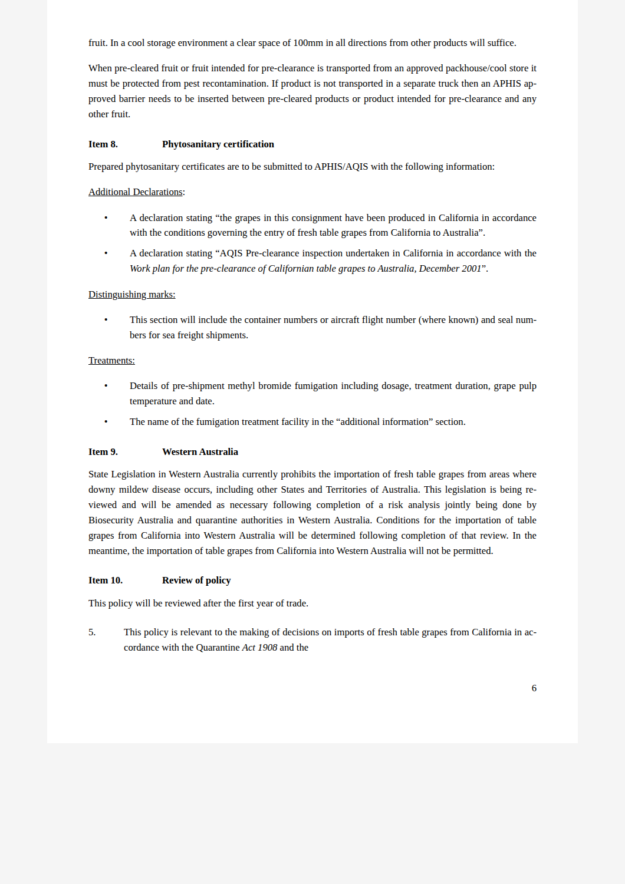fruit. In a cool storage environment a clear space of 100mm in all directions from other products will suffice.
When pre-cleared fruit or fruit intended for pre-clearance is transported from an approved packhouse/cool store it must be protected from pest recontamination. If product is not transported in a separate truck then an APHIS approved barrier needs to be inserted between pre-cleared products or product intended for pre-clearance and any other fruit.
Item 8. Phytosanitary certification
Prepared phytosanitary certificates are to be submitted to APHIS/AQIS with the following information:
Additional Declarations:
A declaration stating “the grapes in this consignment have been produced in California in accordance with the conditions governing the entry of fresh table grapes from California to Australia”.
A declaration stating “AQIS Pre-clearance inspection undertaken in California in accordance with the Work plan for the pre-clearance of Californian table grapes to Australia, December 2001”.
Distinguishing marks:
This section will include the container numbers or aircraft flight number (where known) and seal numbers for sea freight shipments.
Treatments:
Details of pre-shipment methyl bromide fumigation including dosage, treatment duration, grape pulp temperature and date.
The name of the fumigation treatment facility in the “additional information” section.
Item 9. Western Australia
State Legislation in Western Australia currently prohibits the importation of fresh table grapes from areas where downy mildew disease occurs, including other States and Territories of Australia. This legislation is being reviewed and will be amended as necessary following completion of a risk analysis jointly being done by Biosecurity Australia and quarantine authorities in Western Australia. Conditions for the importation of table grapes from California into Western Australia will be determined following completion of that review. In the meantime, the importation of table grapes from California into Western Australia will not be permitted.
Item 10. Review of policy
This policy will be reviewed after the first year of trade.
5.
This policy is relevant to the making of decisions on imports of fresh table grapes from California in accordance with the Quarantine Act 1908 and the
6